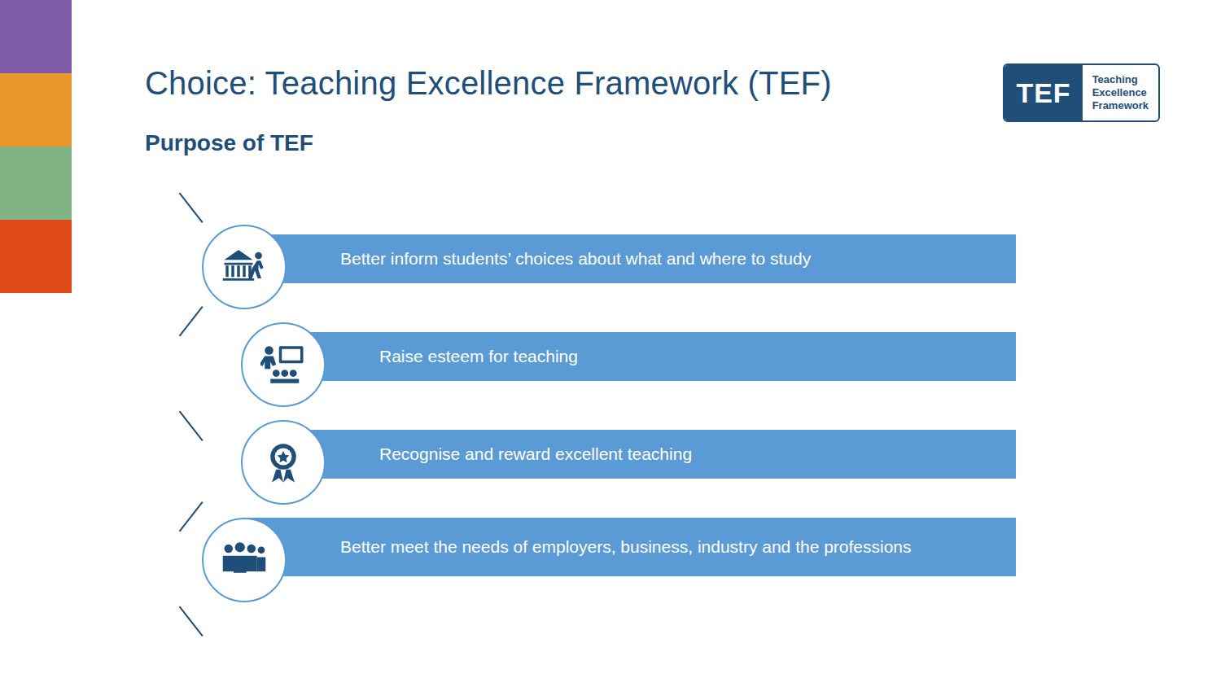TEF
Teaching
Excellence
Framework
Choice: Teaching Excellence Framework (TEF)
Purpose of TEF
Better inform students’ choices about what and where to study
Raise esteem for teaching
Recognise and reward excellent teaching
Better meet the needs of employers, business, industry and the professions